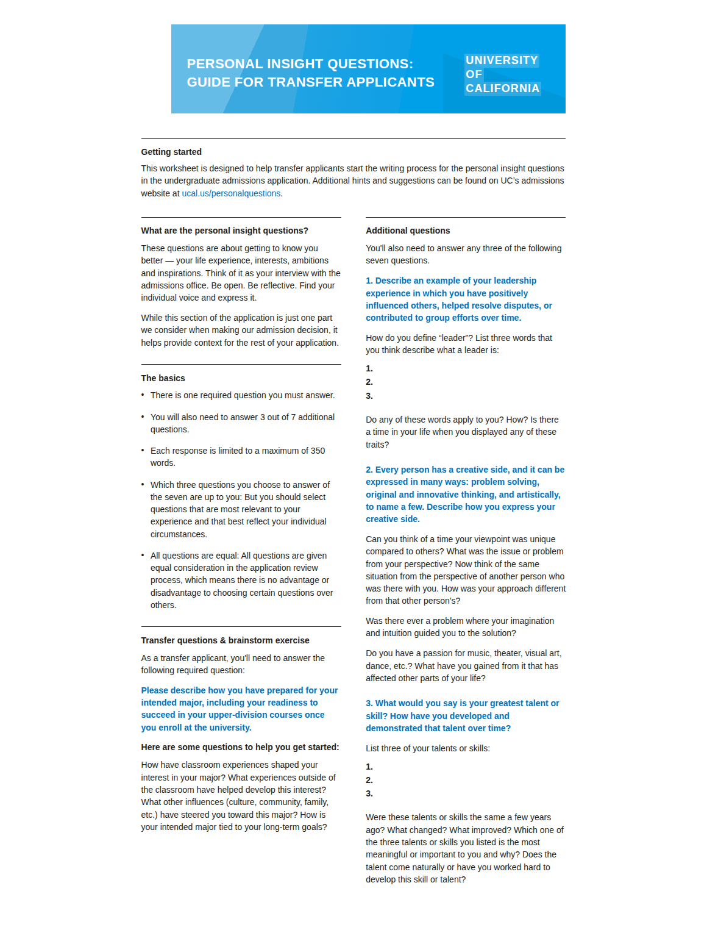Personal Insight Questions: Guide for Transfer Applicants
UNIVERSITY
OF
CALIFORNIA
Getting started
This worksheet is designed to help transfer applicants start the writing process for the personal insight questions in the undergraduate admissions application. Additional hints and suggestions can be found on UC’s admissions website at ucal.us/personalquestions.
What are the personal insight questions?
These questions are about getting to know you better — your life experience, interests, ambitions and inspirations. Think of it as your interview with the admissions office. Be open. Be reflective. Find your individual voice and express it.
While this section of the application is just one part we consider when making our admission decision, it helps provide context for the rest of your application.
The basics
There is one required question you must answer.
You will also need to answer 3 out of 7 additional questions.
Each response is limited to a maximum of 350 words.
Which three questions you choose to answer of the seven are up to you: But you should select questions that are most relevant to your experience and that best reflect your individual circumstances.
All questions are equal: All questions are given equal consideration in the application review process, which means there is no advantage or disadvantage to choosing certain questions over others.
Transfer questions & brainstorm exercise
As a transfer applicant, you'll need to answer the following required question:
Please describe how you have prepared for your intended major, including your readiness to succeed in your upper-division courses once you enroll at the university.
Here are some questions to help you get started:
How have classroom experiences shaped your interest in your major? What experiences outside of the classroom have helped develop this interest? What other influences (culture, community, family, etc.) have steered you toward this major? How is your intended major tied to your long-term goals?
Additional questions
You'll also need to answer any three of the following seven questions.
1. Describe an example of your leadership experience in which you have positively influenced others, helped resolve disputes, or contributed to group efforts over time.
How do you define “leader”? List three words that you think describe what a leader is:
1.
2.
3.
Do any of these words apply to you? How? Is there a time in your life when you displayed any of these traits?
2. Every person has a creative side, and it can be expressed in many ways: problem solving, original and innovative thinking, and artistically, to name a few. Describe how you express your creative side.
Can you think of a time your viewpoint was unique compared to others? What was the issue or problem from your perspective? Now think of the same situation from the perspective of another person who was there with you. How was your approach different from that other person's?
Was there ever a problem where your imagination and intuition guided you to the solution?
Do you have a passion for music, theater, visual art, dance, etc.? What have you gained from it that has affected other parts of your life?
3. What would you say is your greatest talent or skill? How have you developed and demonstrated that talent over time?
List three of your talents or skills:
1.
2.
3.
Were these talents or skills the same a few years ago? What changed? What improved? Which one of the three talents or skills you listed is the most meaningful or important to you and why? Does the talent come naturally or have you worked hard to develop this skill or talent?